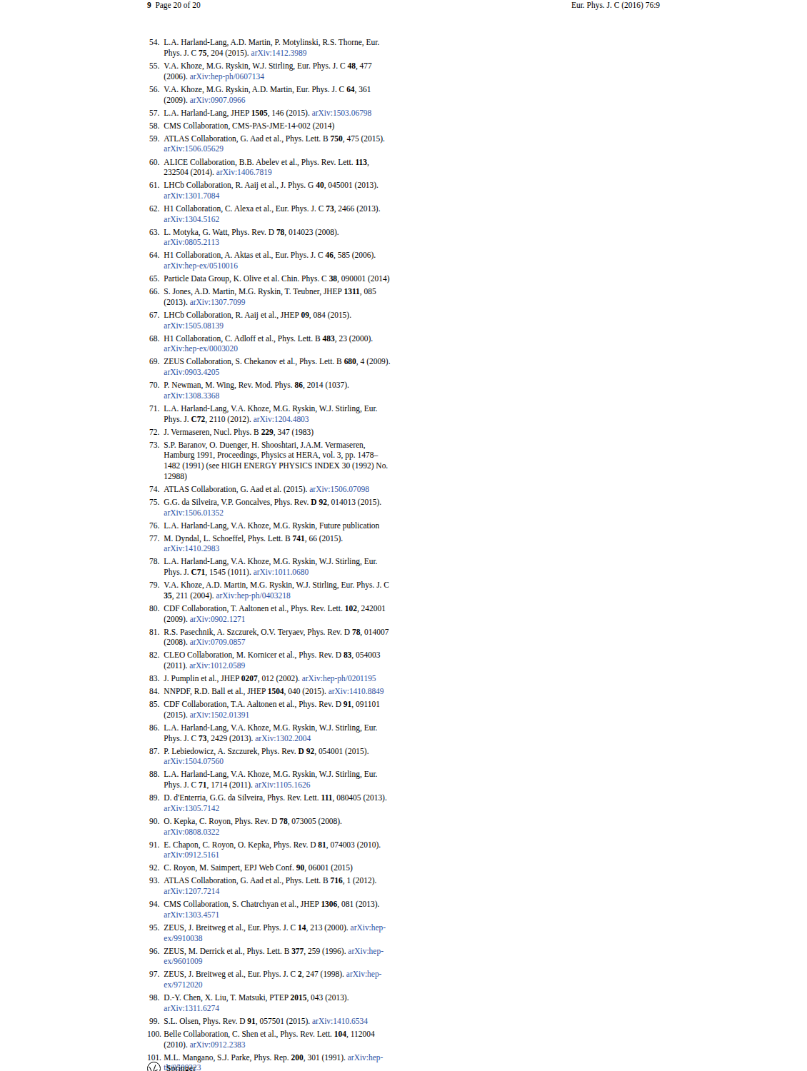9 Page 20 of 20
Eur. Phys. J. C (2016) 76:9
54. L.A. Harland-Lang, A.D. Martin, P. Motylinski, R.S. Thorne, Eur. Phys. J. C 75, 204 (2015). arXiv:1412.3989
55. V.A. Khoze, M.G. Ryskin, W.J. Stirling, Eur. Phys. J. C 48, 477 (2006). arXiv:hep-ph/0607134
56. V.A. Khoze, M.G. Ryskin, A.D. Martin, Eur. Phys. J. C 64, 361 (2009). arXiv:0907.0966
57. L.A. Harland-Lang, JHEP 1505, 146 (2015). arXiv:1503.06798
58. CMS Collaboration, CMS-PAS-JME-14-002 (2014)
59. ATLAS Collaboration, G. Aad et al., Phys. Lett. B 750, 475 (2015). arXiv:1506.05629
60. ALICE Collaboration, B.B. Abelev et al., Phys. Rev. Lett. 113, 232504 (2014). arXiv:1406.7819
61. LHCb Collaboration, R. Aaij et al., J. Phys. G 40, 045001 (2013). arXiv:1301.7084
62. H1 Collaboration, C. Alexa et al., Eur. Phys. J. C 73, 2466 (2013). arXiv:1304.5162
63. L. Motyka, G. Watt, Phys. Rev. D 78, 014023 (2008). arXiv:0805.2113
64. H1 Collaboration, A. Aktas et al., Eur. Phys. J. C 46, 585 (2006). arXiv:hep-ex/0510016
65. Particle Data Group, K. Olive et al. Chin. Phys. C 38, 090001 (2014)
66. S. Jones, A.D. Martin, M.G. Ryskin, T. Teubner, JHEP 1311, 085 (2013). arXiv:1307.7099
67. LHCb Collaboration, R. Aaij et al., JHEP 09, 084 (2015). arXiv:1505.08139
68. H1 Collaboration, C. Adloff et al., Phys. Lett. B 483, 23 (2000). arXiv:hep-ex/0003020
69. ZEUS Collaboration, S. Chekanov et al., Phys. Lett. B 680, 4 (2009). arXiv:0903.4205
70. P. Newman, M. Wing, Rev. Mod. Phys. 86, 2014 (1037). arXiv:1308.3368
71. L.A. Harland-Lang, V.A. Khoze, M.G. Ryskin, W.J. Stirling, Eur. Phys. J. C72, 2110 (2012). arXiv:1204.4803
72. J. Vermaseren, Nucl. Phys. B 229, 347 (1983)
73. S.P. Baranov, O. Duenger, H. Shooshtari, J.A.M. Vermaseren, Hamburg 1991, Proceedings, Physics at HERA, vol. 3, pp. 1478–1482 (1991) (see HIGH ENERGY PHYSICS INDEX 30 (1992) No. 12988)
74. ATLAS Collaboration, G. Aad et al. (2015). arXiv:1506.07098
75. G.G. da Silveira, V.P. Goncalves, Phys. Rev. D 92, 014013 (2015). arXiv:1506.01352
76. L.A. Harland-Lang, V.A. Khoze, M.G. Ryskin, Future publication
77. M. Dyndal, L. Schoeffel, Phys. Lett. B 741, 66 (2015). arXiv:1410.2983
78. L.A. Harland-Lang, V.A. Khoze, M.G. Ryskin, W.J. Stirling, Eur. Phys. J. C71, 1545 (1011). arXiv:1011.0680
79. V.A. Khoze, A.D. Martin, M.G. Ryskin, W.J. Stirling, Eur. Phys. J. C 35, 211 (2004). arXiv:hep-ph/0403218
80. CDF Collaboration, T. Aaltonen et al., Phys. Rev. Lett. 102, 242001 (2009). arXiv:0902.1271
81. R.S. Pasechnik, A. Szczurek, O.V. Teryaev, Phys. Rev. D 78, 014007 (2008). arXiv:0709.0857
82. CLEO Collaboration, M. Kornicer et al., Phys. Rev. D 83, 054003 (2011). arXiv:1012.0589
83. J. Pumplin et al., JHEP 0207, 012 (2002). arXiv:hep-ph/0201195
84. NNPDF, R.D. Ball et al., JHEP 1504, 040 (2015). arXiv:1410.8849
85. CDF Collaboration, T.A. Aaltonen et al., Phys. Rev. D 91, 091101 (2015). arXiv:1502.01391
86. L.A. Harland-Lang, V.A. Khoze, M.G. Ryskin, W.J. Stirling, Eur. Phys. J. C 73, 2429 (2013). arXiv:1302.2004
87. P. Lebiedowicz, A. Szczurek, Phys. Rev. D 92, 054001 (2015). arXiv:1504.07560
88. L.A. Harland-Lang, V.A. Khoze, M.G. Ryskin, W.J. Stirling, Eur. Phys. J. C 71, 1714 (2011). arXiv:1105.1626
89. D. d'Enterria, G.G. da Silveira, Phys. Rev. Lett. 111, 080405 (2013). arXiv:1305.7142
90. O. Kepka, C. Royon, Phys. Rev. D 78, 073005 (2008). arXiv:0808.0322
91. E. Chapon, C. Royon, O. Kepka, Phys. Rev. D 81, 074003 (2010). arXiv:0912.5161
92. C. Royon, M. Saimpert, EPJ Web Conf. 90, 06001 (2015)
93. ATLAS Collaboration, G. Aad et al., Phys. Lett. B 716, 1 (2012). arXiv:1207.7214
94. CMS Collaboration, S. Chatrchyan et al., JHEP 1306, 081 (2013). arXiv:1303.4571
95. ZEUS, J. Breitweg et al., Eur. Phys. J. C 14, 213 (2000). arXiv:hep-ex/9910038
96. ZEUS, M. Derrick et al., Phys. Lett. B 377, 259 (1996). arXiv:hep-ex/9601009
97. ZEUS, J. Breitweg et al., Eur. Phys. J. C 2, 247 (1998). arXiv:hep-ex/9712020
98. D.-Y. Chen, X. Liu, T. Matsuki, PTEP 2015, 043 (2013). arXiv:1311.6274
99. S.L. Olsen, Phys. Rev. D 91, 057501 (2015). arXiv:1410.6534
100. Belle Collaboration, C. Shen et al., Phys. Rev. Lett. 104, 112004 (2010). arXiv:0912.2383
101. M.L. Mangano, S.J. Parke, Phys. Rep. 200, 301 (1991). arXiv:hep-th/0509223
Springer